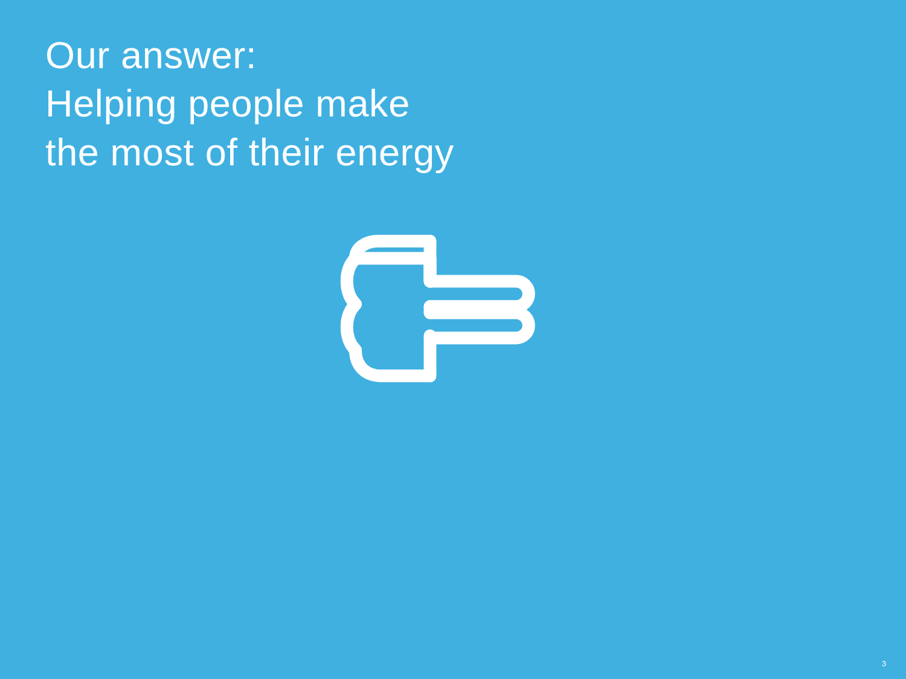Our answer:
Helping people make
the most of their energy
3